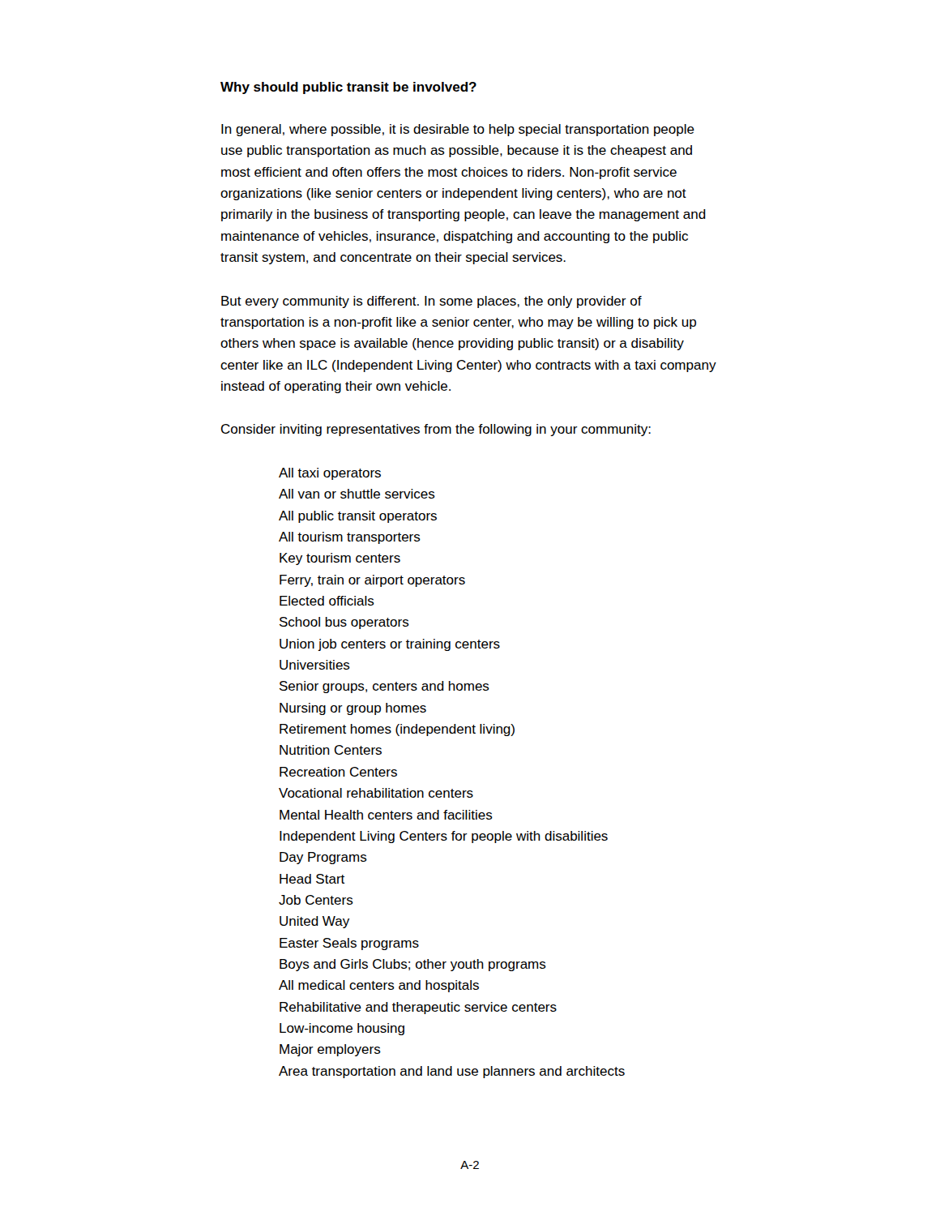Why should public transit be involved?
In general, where possible, it is desirable to help special transportation people use public transportation as much as possible, because it is the cheapest and most efficient and often offers the most choices to riders. Non-profit service organizations (like senior centers or independent living centers), who are not primarily in the business of transporting people, can leave the management and maintenance of vehicles, insurance, dispatching and accounting to the public transit system, and concentrate on their special services.
But every community is different. In some places, the only provider of transportation is a non-profit like a senior center, who may be willing to pick up others when space is available (hence providing public transit) or a disability center like an ILC (Independent Living Center) who contracts with a taxi company instead of operating their own vehicle.
Consider inviting representatives from the following in your community:
All taxi operators
All van or shuttle services
All public transit operators
All tourism transporters
Key tourism centers
Ferry, train or airport operators
Elected officials
School bus operators
Union job centers or training centers
Universities
Senior groups, centers and homes
Nursing or group homes
Retirement homes (independent living)
Nutrition Centers
Recreation Centers
Vocational rehabilitation centers
Mental Health centers and facilities
Independent Living Centers for people with disabilities
Day Programs
Head Start
Job Centers
United Way
Easter Seals programs
Boys and Girls Clubs; other youth programs
All medical centers and hospitals
Rehabilitative and therapeutic service centers
Low-income housing
Major employers
Area transportation and land use planners and architects
A-2